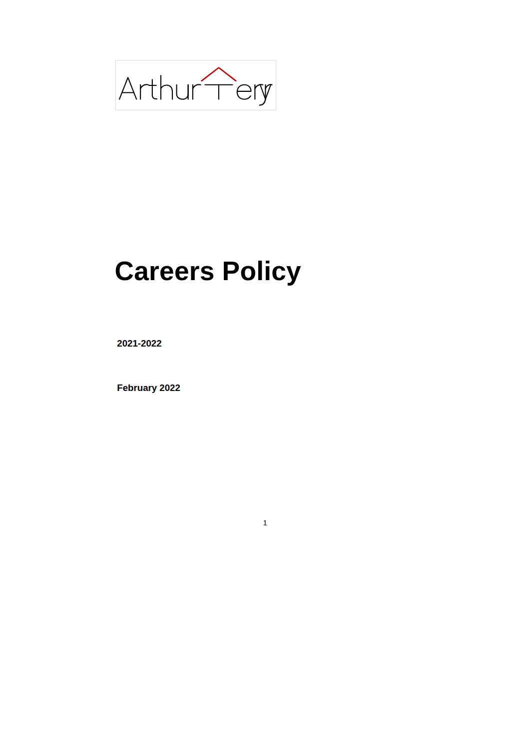Careers Policy
2021-2022
February 2022
1